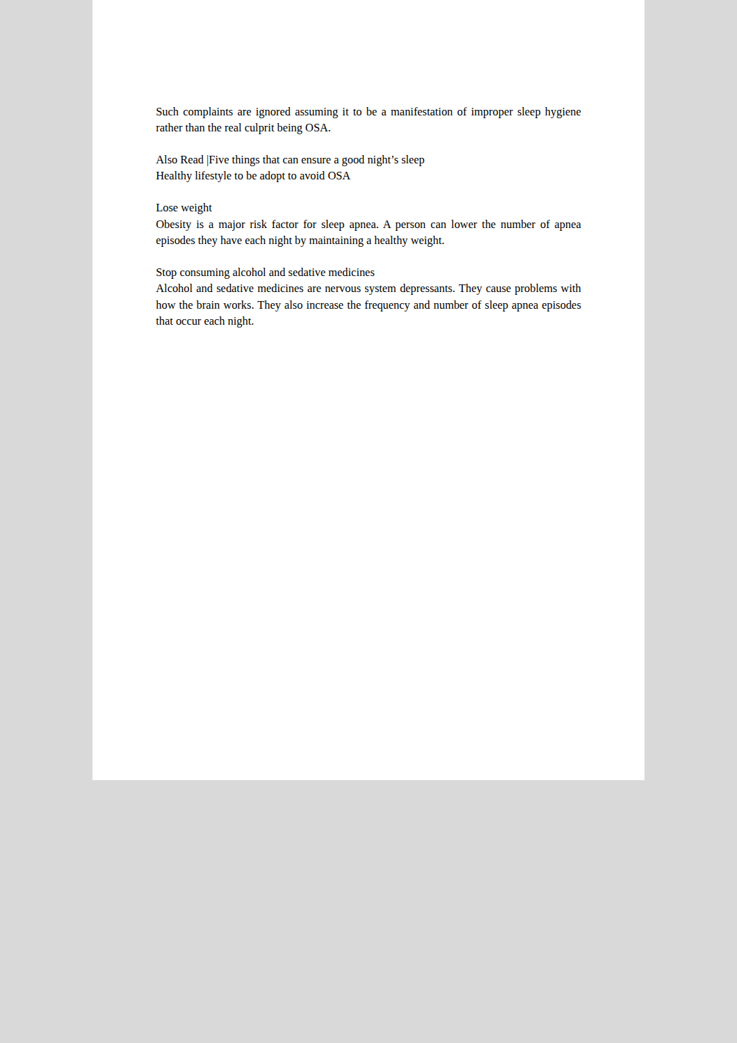Such complaints are ignored assuming it to be a manifestation of improper sleep hygiene rather than the real culprit being OSA.
Also Read |Five things that can ensure a good night’s sleep
Healthy lifestyle to be adopt to avoid OSA
Lose weight
Obesity is a major risk factor for sleep apnea. A person can lower the number of apnea episodes they have each night by maintaining a healthy weight.
Stop consuming alcohol and sedative medicines
Alcohol and sedative medicines are nervous system depressants. They cause problems with how the brain works. They also increase the frequency and number of sleep apnea episodes that occur each night.